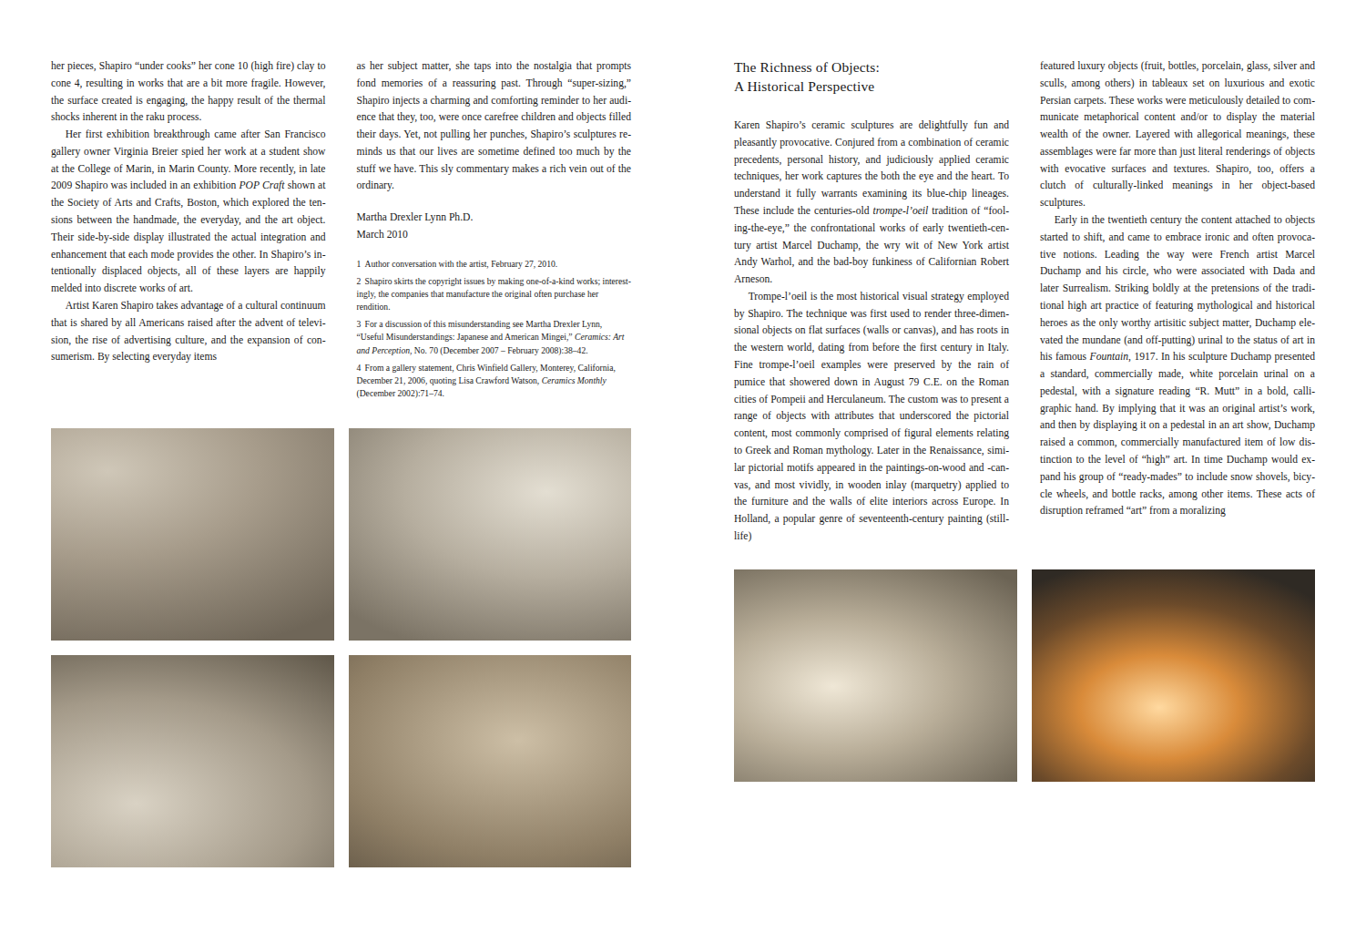her pieces, Shapiro “under cooks” her cone 10 (high fire) clay to cone 4, resulting in works that are a bit more fragile. However, the surface created is engaging, the happy result of the thermal shocks inherent in the raku process.
Her first exhibition breakthrough came after San Francisco gallery owner Virginia Breier spied her work at a student show at the College of Marin, in Marin County. More recently, in late 2009 Shapiro was included in an exhibition POP Craft shown at the Society of Arts and Crafts, Boston, which explored the tensions between the handmade, the everyday, and the art object. Their side-by-side display illustrated the actual integration and enhancement that each mode provides the other. In Shapiro’s intentionally displaced objects, all of these layers are happily melded into discrete works of art.
Artist Karen Shapiro takes advantage of a cultural continuum that is shared by all Americans raised after the advent of television, the rise of advertising culture, and the expansion of consumerism. By selecting everyday items
as her subject matter, she taps into the nostalgia that prompts fond memories of a reassuring past. Through “super-sizing,” Shapiro injects a charming and comforting reminder to her audience that they, too, were once carefree children and objects filled their days. Yet, not pulling her punches, Shapiro’s sculptures reminds us that our lives are sometime defined too much by the stuff we have. This sly commentary makes a rich vein out of the ordinary.
Martha Drexler Lynn Ph.D.
March 2010
1 Author conversation with the artist, February 27, 2010.
2 Shapiro skirts the copyright issues by making one-of-a-kind works; interestingly, the companies that manufacture the original often purchase her rendition.
3 For a discussion of this misunderstanding see Martha Drexler Lynn, “Useful Misunderstandings: Japanese and American Mingei,” Ceramics: Art and Perception, No. 70 (December 2007 – February 2008):38–42.
4 From a gallery statement, Chris Winfield Gallery, Monterey, California, December 21, 2006, quoting Lisa Crawford Watson, Ceramics Monthly (December 2002):71–74.
The Richness of Objects:
A Historical Perspective
Karen Shapiro’s ceramic sculptures are delightfully fun and pleasantly provocative. Conjured from a combination of ceramic precedents, personal history, and judiciously applied ceramic techniques, her work captures the both the eye and the heart. To understand it fully warrants examining its blue-chip lineages. These include the centuries-old trompe-l’oeil tradition of “fooling-the-eye,” the confrontational works of early twentieth-century artist Marcel Duchamp, the wry wit of New York artist Andy Warhol, and the bad-boy funkiness of Californian Robert Arneson.
Trompe-l’oeil is the most historical visual strategy employed by Shapiro. The technique was first used to render three-dimensional objects on flat surfaces (walls or canvas), and has roots in the western world, dating from before the first century in Italy. Fine trompe-l’oeil examples were preserved by the rain of pumice that showered down in August 79 C.E. on the Roman cities of Pompeii and Herculaneum. The custom was to present a range of objects with attributes that underscored the pictorial content, most commonly comprised of figural elements relating to Greek and Roman mythology. Later in the Renaissance, similar pictorial motifs appeared in the paintings-on-wood and -canvas, and most vividly, in wooden inlay (marquetry) applied to the furniture and the walls of elite interiors across Europe. In Holland, a popular genre of seventeenth-century painting (still-life)
featured luxury objects (fruit, bottles, porcelain, glass, silver and sculls, among others) in tableaux set on luxurious and exotic Persian carpets. These works were meticulously detailed to communicate metaphorical content and/or to display the material wealth of the owner. Layered with allegorical meanings, these assemblages were far more than just literal renderings of objects with evocative surfaces and textures. Shapiro, too, offers a clutch of culturally-linked meanings in her object-based sculptures.
Early in the twentieth century the content attached to objects started to shift, and came to embrace ironic and often provocative notions. Leading the way were French artist Marcel Duchamp and his circle, who were associated with Dada and later Surrealism. Striking boldly at the pretensions of the traditional high art practice of featuring mythological and historical heroes as the only worthy artisitic subject matter, Duchamp elevated the mundane (and off-putting) urinal to the status of art in his famous Fountain, 1917. In his sculpture Duchamp presented a standard, commercially made, white porcelain urinal on a pedestal, with a signature reading “R. Mutt” in a bold, calligraphic hand. By implying that it was an original artist’s work, and then by displaying it on a pedestal in an art show, Duchamp raised a common, commercially manufactured item of low distinction to the level of “high” art. In time Duchamp would expand his group of “ready-mades” to include snow shovels, bicycle wheels, and bottle racks, among other items. These acts of disruption reframed “art” from a moralizing